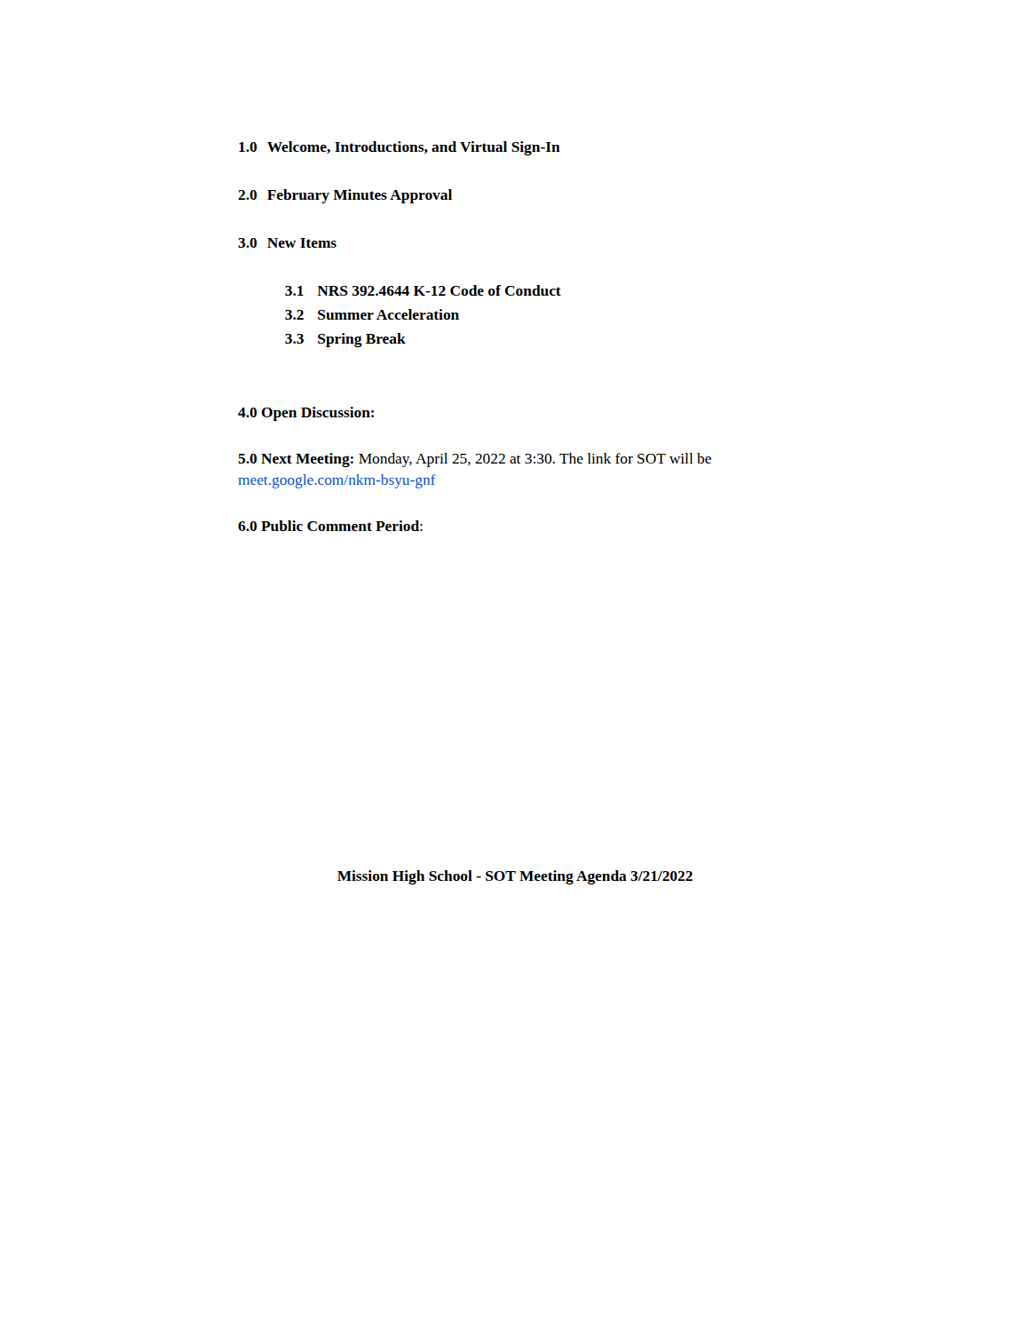1.0 Welcome, Introductions, and Virtual Sign-In
2.0 February Minutes Approval
3.0 New Items
3.1 NRS 392.4644 K-12 Code of Conduct
3.2 Summer Acceleration
3.3 Spring Break
4.0 Open Discussion:
5.0 Next Meeting: Monday, April 25, 2022 at 3:30. The link for SOT will be meet.google.com/nkm-bsyu-gnf
6.0 Public Comment Period:
Mission High School - SOT Meeting Agenda 3/21/2022